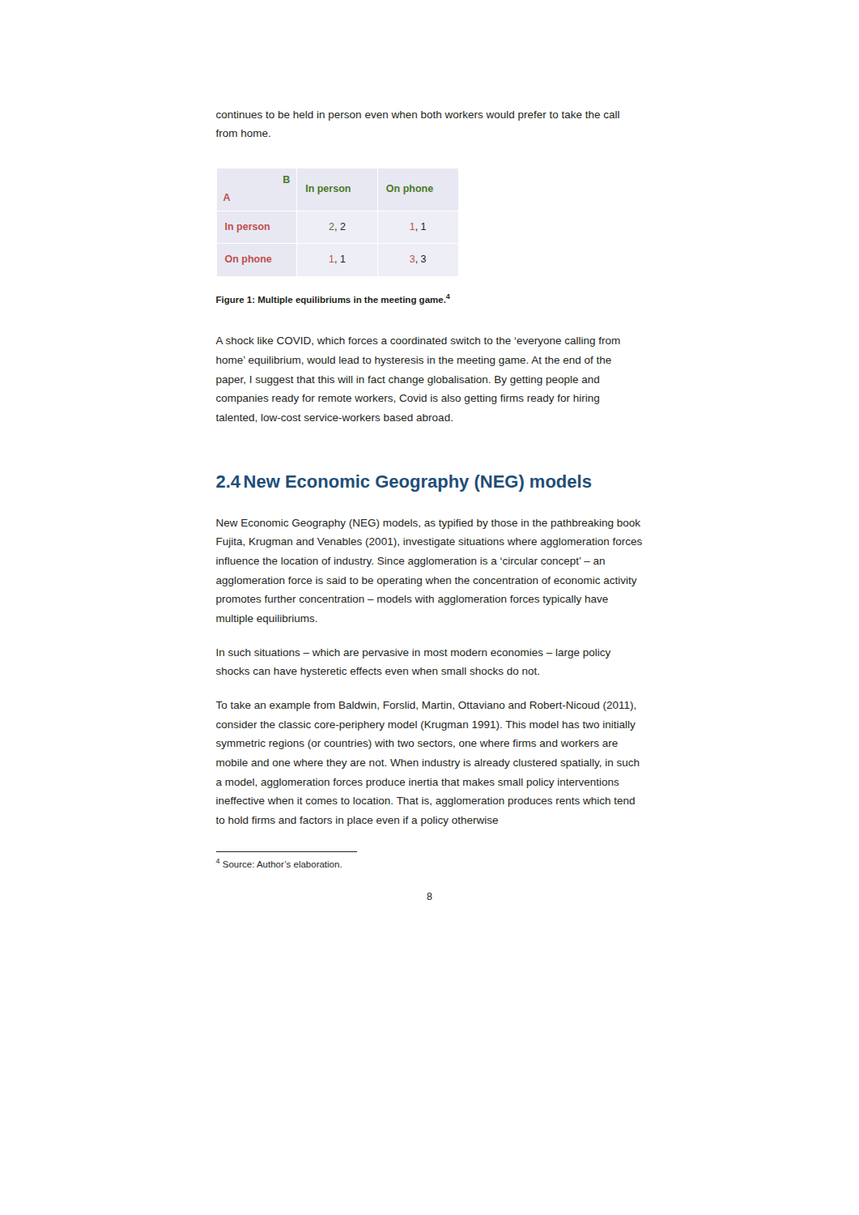continues to be held in person even when both workers would prefer to take the call from home.
| B A | In person | On phone |
| In person | 2 , 2 | 1 , 1 |
| On phone | 1 , 1 | 3 , 3 |
Figure 1: Multiple equilibriums in the meeting game.4
A shock like COVID, which forces a coordinated switch to the ‘everyone calling from home’ equilibrium, would lead to hysteresis in the meeting game. At the end of the paper, I suggest that this will in fact change globalisation. By getting people and companies ready for remote workers, Covid is also getting firms ready for hiring talented, low-cost service-workers based abroad.
2.4 New Economic Geography (NEG) models
New Economic Geography (NEG) models, as typified by those in the pathbreaking book Fujita, Krugman and Venables (2001), investigate situations where agglomeration forces influence the location of industry. Since agglomeration is a ‘circular concept’ – an agglomeration force is said to be operating when the concentration of economic activity promotes further concentration – models with agglomeration forces typically have multiple equilibriums.
In such situations – which are pervasive in most modern economies – large policy shocks can have hysteretic effects even when small shocks do not.
To take an example from Baldwin, Forslid, Martin, Ottaviano and Robert-Nicoud (2011), consider the classic core-periphery model (Krugman 1991). This model has two initially symmetric regions (or countries) with two sectors, one where firms and workers are mobile and one where they are not. When industry is already clustered spatially, in such a model, agglomeration forces produce inertia that makes small policy interventions ineffective when it comes to location. That is, agglomeration produces rents which tend to hold firms and factors in place even if a policy otherwise
4 Source: Author’s elaboration.
8